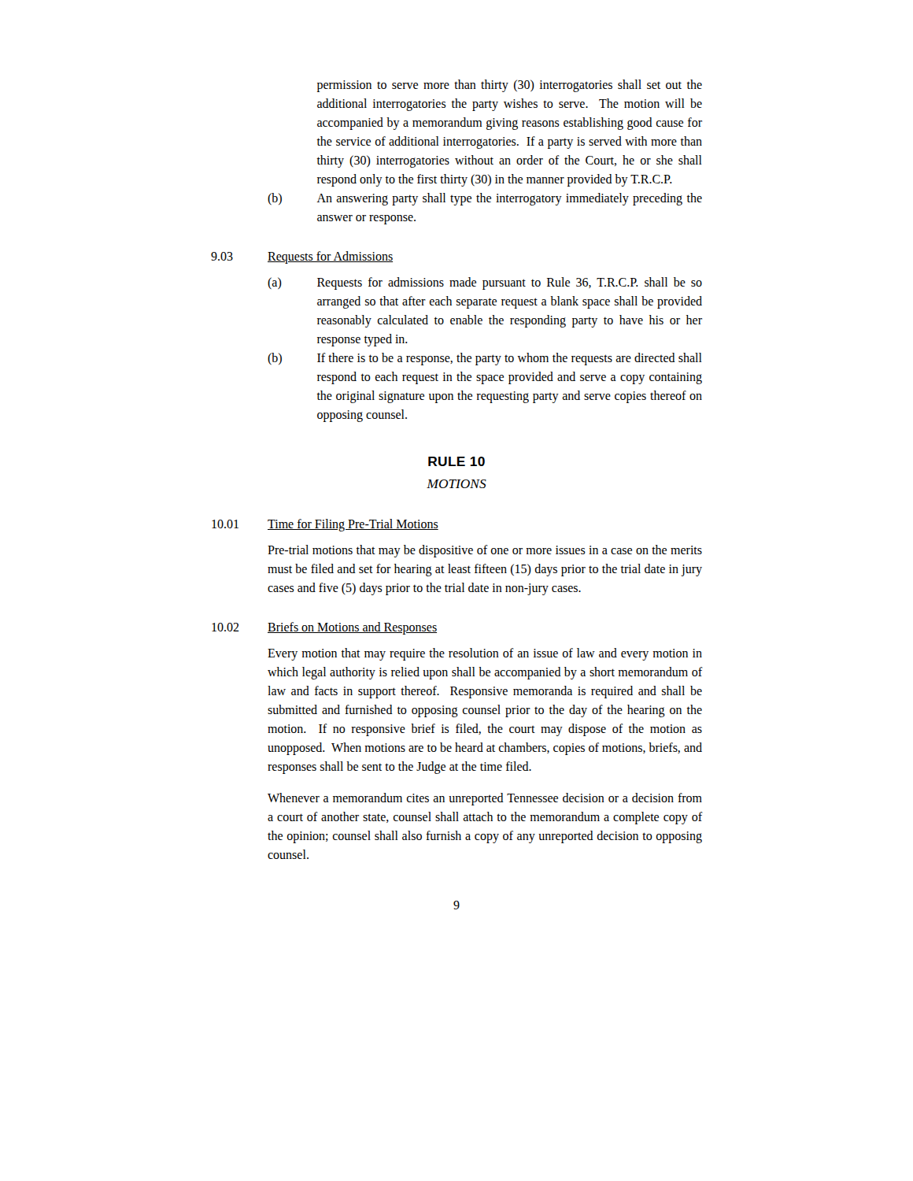permission to serve more than thirty (30) interrogatories shall set out the additional interrogatories the party wishes to serve. The motion will be accompanied by a memorandum giving reasons establishing good cause for the service of additional interrogatories. If a party is served with more than thirty (30) interrogatories without an order of the Court, he or she shall respond only to the first thirty (30) in the manner provided by T.R.C.P.
(b)
An answering party shall type the interrogatory immediately preceding the answer or response.
9.03
Requests for Admissions
(a)
Requests for admissions made pursuant to Rule 36, T.R.C.P. shall be so arranged so that after each separate request a blank space shall be provided reasonably calculated to enable the responding party to have his or her response typed in.
(b)
If there is to be a response, the party to whom the requests are directed shall respond to each request in the space provided and serve a copy containing the original signature upon the requesting party and serve copies thereof on opposing counsel.
RULE 10
MOTIONS
10.01
Time for Filing Pre-Trial Motions
Pre-trial motions that may be dispositive of one or more issues in a case on the merits must be filed and set for hearing at least fifteen (15) days prior to the trial date in jury cases and five (5) days prior to the trial date in non-jury cases.
10.02
Briefs on Motions and Responses
Every motion that may require the resolution of an issue of law and every motion in which legal authority is relied upon shall be accompanied by a short memorandum of law and facts in support thereof. Responsive memoranda is required and shall be submitted and furnished to opposing counsel prior to the day of the hearing on the motion. If no responsive brief is filed, the court may dispose of the motion as unopposed. When motions are to be heard at chambers, copies of motions, briefs, and responses shall be sent to the Judge at the time filed.
Whenever a memorandum cites an unreported Tennessee decision or a decision from a court of another state, counsel shall attach to the memorandum a complete copy of the opinion; counsel shall also furnish a copy of any unreported decision to opposing counsel.
9